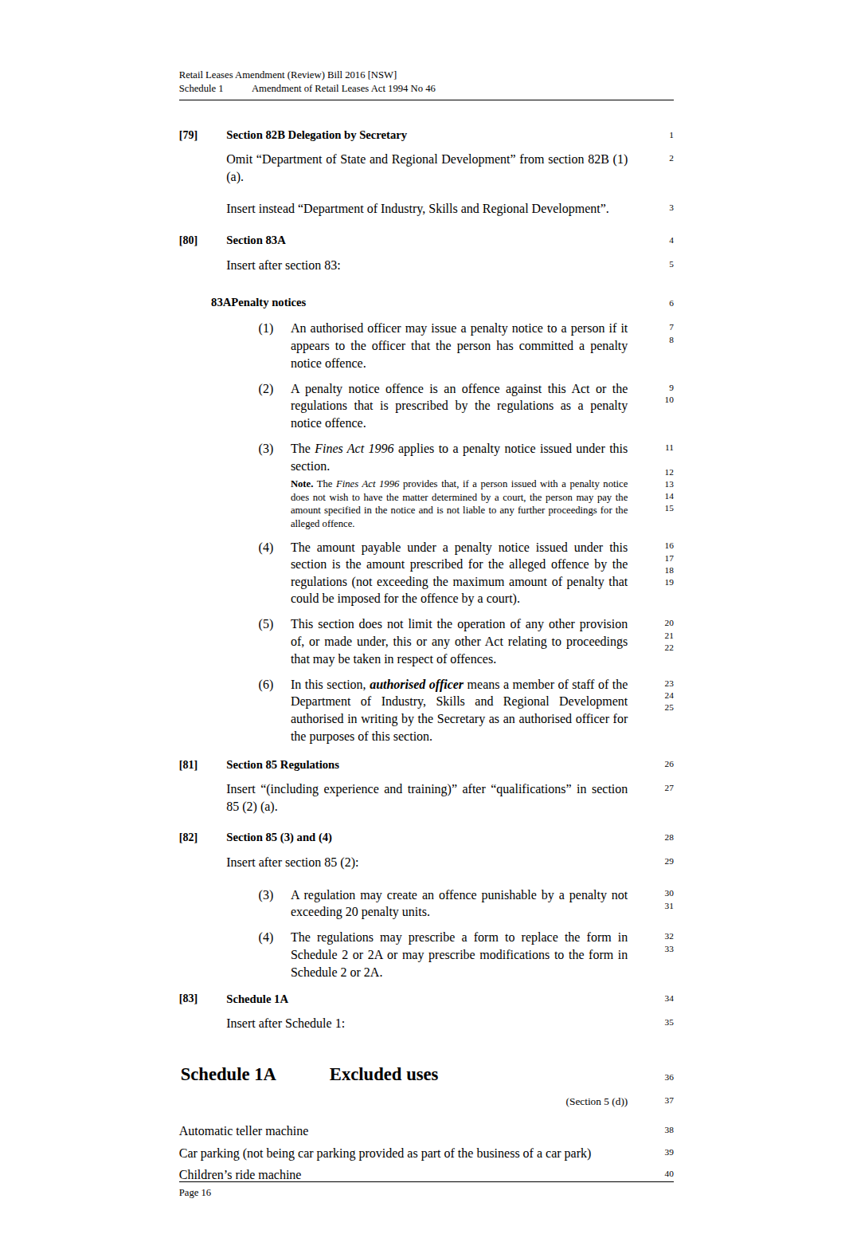Retail Leases Amendment (Review) Bill 2016 [NSW] Schedule 1 Amendment of Retail Leases Act 1994 No 46
[79]
Section 82B Delegation by Secretary
1
Omit “Department of State and Regional Development” from section 82B (1) (a).
2
Insert instead “Department of Industry, Skills and Regional Development”.
3
[80]
Section 83A
4
Insert after section 83:
5
83A
Penalty notices
6
(1)
An authorised officer may issue a penalty notice to a person if it appears to the officer that the person has committed a penalty notice offence.
7 8
(2)
A penalty notice offence is an offence against this Act or the regulations that is prescribed by the regulations as a penalty notice offence.
9 10
(3)
The Fines Act 1996 applies to a penalty notice issued under this section.
Note. The Fines Act 1996 provides that, if a person issued with a penalty notice does not wish to have the matter determined by a court, the person may pay the amount specified in the notice and is not liable to any further proceedings for the alleged offence.
11 12 13 14 15
(4)
The amount payable under a penalty notice issued under this section is the amount prescribed for the alleged offence by the regulations (not exceeding the maximum amount of penalty that could be imposed for the offence by a court).
16 17 18 19
(5)
This section does not limit the operation of any other provision of, or made under, this or any other Act relating to proceedings that may be taken in respect of offences.
20 21 22
(6)
In this section, authorised officer means a member of staff of the Department of Industry, Skills and Regional Development authorised in writing by the Secretary as an authorised officer for the purposes of this section.
23 24 25
[81]
Section 85 Regulations
26
Insert “(including experience and training)” after “qualifications” in section 85 (2) (a).
27
[82]
Section 85 (3) and (4)
28
Insert after section 85 (2):
29
(3)
A regulation may create an offence punishable by a penalty not exceeding 20 penalty units.
30 31
(4)
The regulations may prescribe a form to replace the form in Schedule 2 or 2A or may prescribe modifications to the form in Schedule 2 or 2A.
32 33
[83]
Schedule 1A
34
Insert after Schedule 1:
35
Schedule 1A
Excluded uses
36
(Section 5 (d))
37
Automatic teller machine
38
Car parking (not being car parking provided as part of the business of a car park)
39
Children’s ride machine
40
Page 16